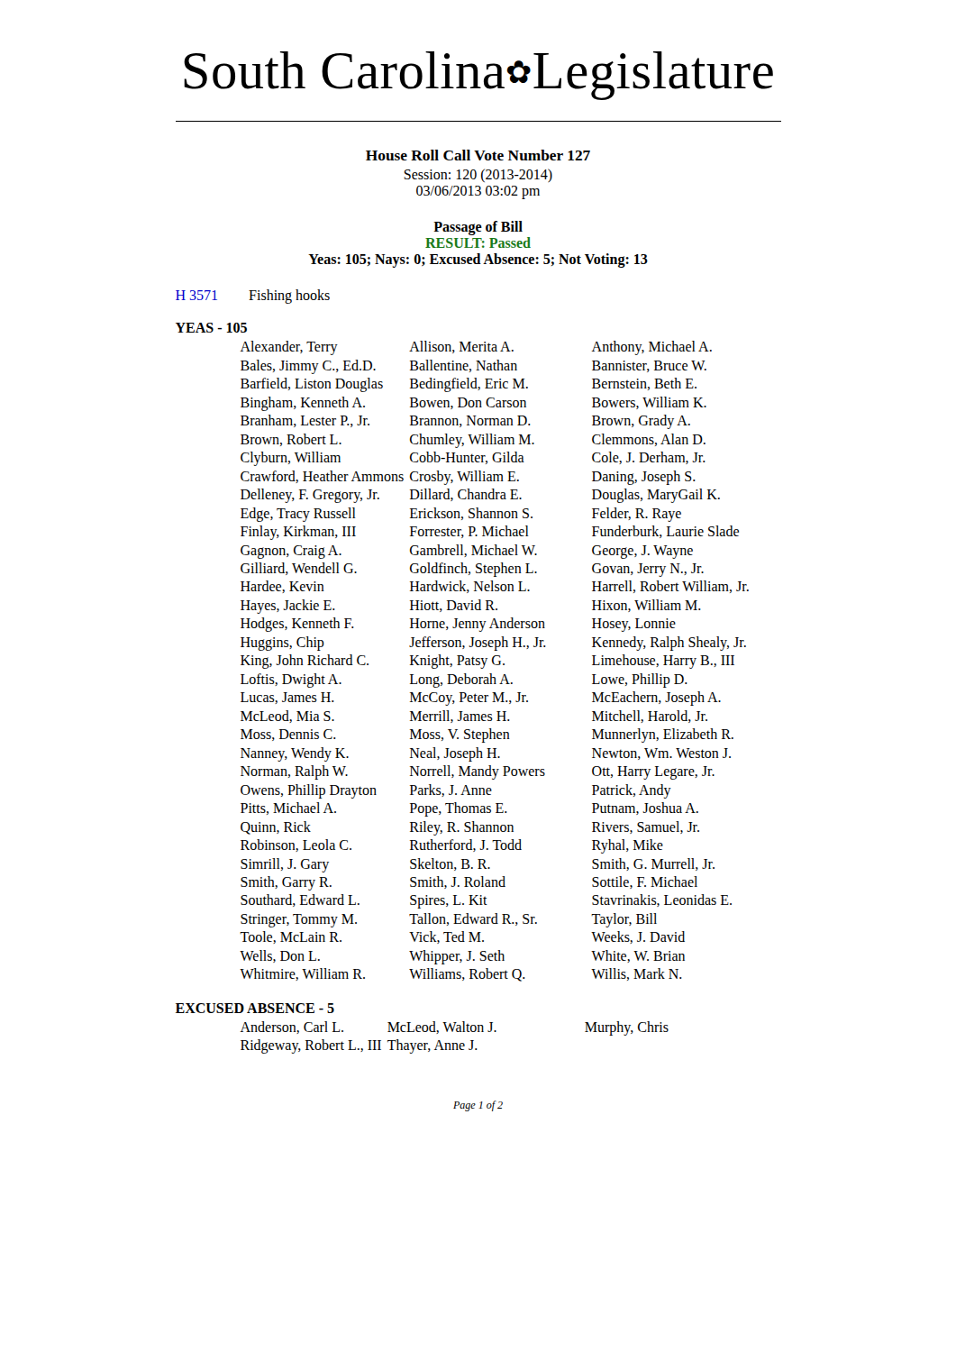South Carolina✿Legislature
House Roll Call Vote Number 127
Session: 120 (2013-2014)
03/06/2013 03:02 pm
Passage of Bill
RESULT: Passed
Yeas: 105; Nays: 0; Excused Absence: 5; Not Voting: 13
H 3571 Fishing hooks
YEAS - 105
| Alexander, Terry | Allison, Merita A. | Anthony, Michael A. |
| Bales, Jimmy C., Ed.D. | Ballentine, Nathan | Bannister, Bruce W. |
| Barfield, Liston Douglas | Bedingfield, Eric M. | Bernstein, Beth E. |
| Bingham, Kenneth A. | Bowen, Don Carson | Bowers, William K. |
| Branham, Lester P., Jr. | Brannon, Norman D. | Brown, Grady A. |
| Brown, Robert L. | Chumley, William M. | Clemmons, Alan D. |
| Clyburn, William | Cobb-Hunter, Gilda | Cole, J. Derham, Jr. |
| Crawford, Heather Ammons | Crosby, William E. | Daning, Joseph S. |
| Delleney, F. Gregory, Jr. | Dillard, Chandra E. | Douglas, MaryGail K. |
| Edge, Tracy Russell | Erickson, Shannon S. | Felder, R. Raye |
| Finlay, Kirkman, III | Forrester, P. Michael | Funderburk, Laurie Slade |
| Gagnon, Craig A. | Gambrell, Michael W. | George, J. Wayne |
| Gilliard, Wendell G. | Goldfinch, Stephen L. | Govan, Jerry N., Jr. |
| Hardee, Kevin | Hardwick, Nelson L. | Harrell, Robert William, Jr. |
| Hayes, Jackie E. | Hiott, David R. | Hixon, William M. |
| Hodges, Kenneth F. | Horne, Jenny Anderson | Hosey, Lonnie |
| Huggins, Chip | Jefferson, Joseph H., Jr. | Kennedy, Ralph Shealy, Jr. |
| King, John Richard C. | Knight, Patsy G. | Limehouse, Harry B., III |
| Loftis, Dwight A. | Long, Deborah A. | Lowe, Phillip D. |
| Lucas, James H. | McCoy, Peter M., Jr. | McEachern, Joseph A. |
| McLeod, Mia S. | Merrill, James H. | Mitchell, Harold, Jr. |
| Moss, Dennis C. | Moss, V. Stephen | Munnerlyn, Elizabeth R. |
| Nanney, Wendy K. | Neal, Joseph H. | Newton, Wm. Weston J. |
| Norman, Ralph W. | Norrell, Mandy Powers | Ott, Harry Legare, Jr. |
| Owens, Phillip Drayton | Parks, J. Anne | Patrick, Andy |
| Pitts, Michael A. | Pope, Thomas E. | Putnam, Joshua A. |
| Quinn, Rick | Riley, R. Shannon | Rivers, Samuel, Jr. |
| Robinson, Leola C. | Rutherford, J. Todd | Ryhal, Mike |
| Simrill, J. Gary | Skelton, B. R. | Smith, G. Murrell, Jr. |
| Smith, Garry R. | Smith, J. Roland | Sottile, F. Michael |
| Southard, Edward L. | Spires, L. Kit | Stavrinakis, Leonidas E. |
| Stringer, Tommy M. | Tallon, Edward R., Sr. | Taylor, Bill |
| Toole, McLain R. | Vick, Ted M. | Weeks, J. David |
| Wells, Don L. | Whipper, J. Seth | White, W. Brian |
| Whitmire, William R. | Williams, Robert Q. | Willis, Mark N. |
EXCUSED ABSENCE - 5
| Anderson, Carl L. | McLeod, Walton J. | Murphy, Chris |
| Ridgeway, Robert L., III | Thayer, Anne J. | |
Page 1 of 2